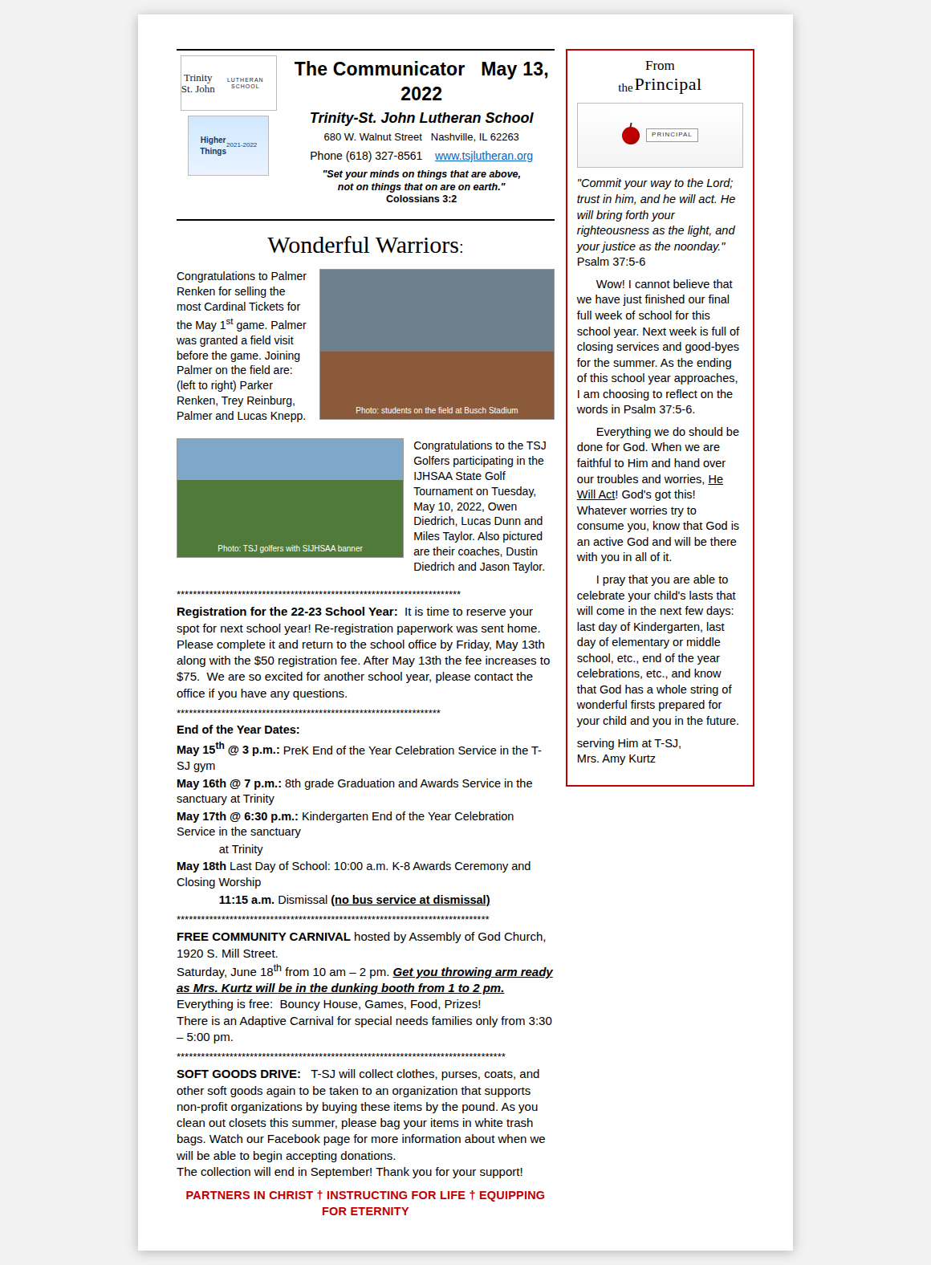Trinity
St. John
LUTHERAN SCHOOL
Higher
Things
2021-2022
The Communicator May 13, 2022
Trinity-St. John Lutheran School
680 W. Walnut Street Nashville, IL 62263
Phone (618) 327-8561 www.tsjlutheran.org
"Set your minds on things that are above,
not on things that on are on earth."
Colossians 3:2
Wonderful Warriors:
Congratulations to Palmer Renken for selling the most Cardinal Tickets for the May 1st game. Palmer was granted a field visit before the game. Joining Palmer on the field are: (left to right) Parker Renken, Trey Reinburg, Palmer and Lucas Knepp.
Photo: students on the field at Busch Stadium
Photo: TSJ golfers with SIJHSAA banner
Congratulations to the TSJ Golfers participating in the IJHSAA State Golf Tournament on Tuesday, May 10, 2022, Owen Diedrich, Lucas Dunn and Miles Taylor. Also pictured are their coaches, Dustin Diedrich and Jason Taylor.
**********************************************************************
Registration for the 22-23 School Year: It is time to reserve your spot for next school year! Re-registration paperwork was sent home. Please complete it and return to the school office by Friday, May 13th along with the $50 registration fee. After May 13th the fee increases to $75. We are so excited for another school year, please contact the office if you have any questions.
*****************************************************************
End of the Year Dates:
May 15th @ 3 p.m.: PreK End of the Year Celebration Service in the T-SJ gym
May 16th @ 7 p.m.: 8th grade Graduation and Awards Service in the sanctuary at Trinity
May 17th @ 6:30 p.m.: Kindergarten End of the Year Celebration Service in the sanctuary
at Trinity
May 18th Last Day of School: 10:00 a.m. K-8 Awards Ceremony and Closing Worship
11:15 a.m. Dismissal (no bus service at dismissal)
*****************************************************************************
FREE COMMUNITY CARNIVAL hosted by Assembly of God Church, 1920 S. Mill Street.
Saturday, June 18th from 10 am – 2 pm. Get you throwing arm ready as Mrs. Kurtz will be in the dunking booth from 1 to 2 pm.
Everything is free: Bouncy House, Games, Food, Prizes!
There is an Adaptive Carnival for special needs families only from 3:30 – 5:00 pm.
*********************************************************************************
SOFT GOODS DRIVE: T-SJ will collect clothes, purses, coats, and other soft goods again to be taken to an organization that supports non-profit organizations by buying these items by the pound. As you clean out closets this summer, please bag your items in white trash bags. Watch our Facebook page for more information about when we will be able to begin accepting donations.
The collection will end in September! Thank you for your support!
PARTNERS IN CHRIST † INSTRUCTING FOR LIFE † EQUIPPING FOR ETERNITY
From
the Principal
PRINCIPAL
"Commit your way to the Lord; trust in him, and he will act. He will bring forth your righteousness as the light, and your justice as the noonday." Psalm 37:5-6
Wow! I cannot believe that we have just finished our final full week of school for this school year. Next week is full of closing services and good-byes for the summer. As the ending of this school year approaches, I am choosing to reflect on the words in Psalm 37:5-6.
Everything we do should be done for God. When we are faithful to Him and hand over our troubles and worries, He Will Act! God's got this! Whatever worries try to consume you, know that God is an active God and will be there with you in all of it.
I pray that you are able to celebrate your child's lasts that will come in the next few days: last day of Kindergarten, last day of elementary or middle school, etc., end of the year celebrations, etc., and know that God has a whole string of wonderful firsts prepared for your child and you in the future.
serving Him at T-SJ,
Mrs. Amy Kurtz